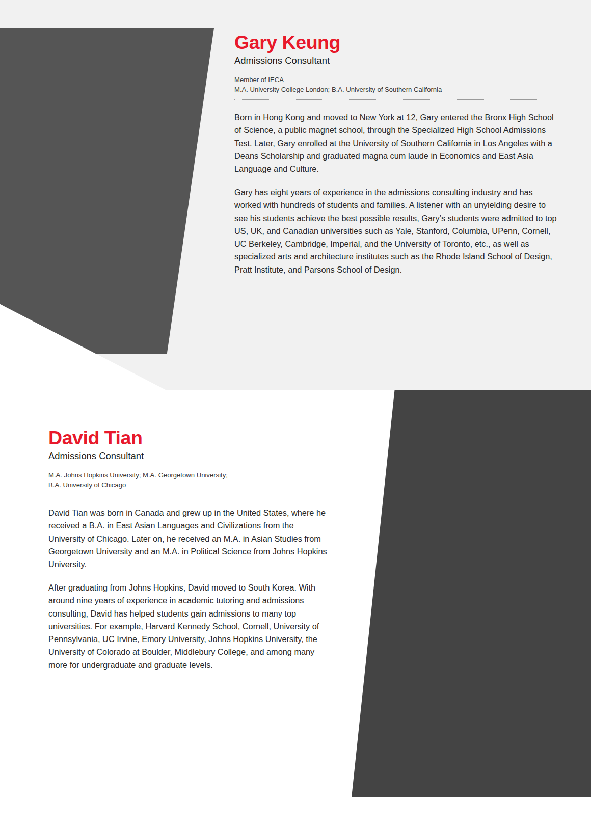Gary Keung
Admissions Consultant
Member of IECA
M.A. University College London; B.A. University of Southern California
Born in Hong Kong and moved to New York at 12, Gary entered the Bronx High School of Science, a public magnet school, through the Specialized High School Admissions Test. Later, Gary enrolled at the University of Southern California in Los Angeles with a Deans Scholarship and graduated magna cum laude in Economics and East Asia Language and Culture.
Gary has eight years of experience in the admissions consulting industry and has worked with hundreds of students and families. A listener with an unyielding desire to see his students achieve the best possible results, Gary’s students were admitted to top US, UK, and Canadian universities such as Yale, Stanford, Columbia, UPenn, Cornell, UC Berkeley, Cambridge, Imperial, and the University of Toronto, etc., as well as specialized arts and architecture institutes such as the Rhode Island School of Design, Pratt Institute, and Parsons School of Design.
David Tian
Admissions Consultant
M.A. Johns Hopkins University; M.A. Georgetown University;
B.A. University of Chicago
David Tian was born in Canada and grew up in the United States, where he received a B.A. in East Asian Languages and Civilizations from the University of Chicago. Later on, he received an M.A. in Asian Studies from Georgetown University and an M.A. in Political Science from Johns Hopkins University.
After graduating from Johns Hopkins, David moved to South Korea. With around nine years of experience in academic tutoring and admissions consulting, David has helped students gain admissions to many top universities. For example, Harvard Kennedy School, Cornell, University of Pennsylvania, UC Irvine, Emory University, Johns Hopkins University, the University of Colorado at Boulder, Middlebury College, and among many more for undergraduate and graduate levels.
7